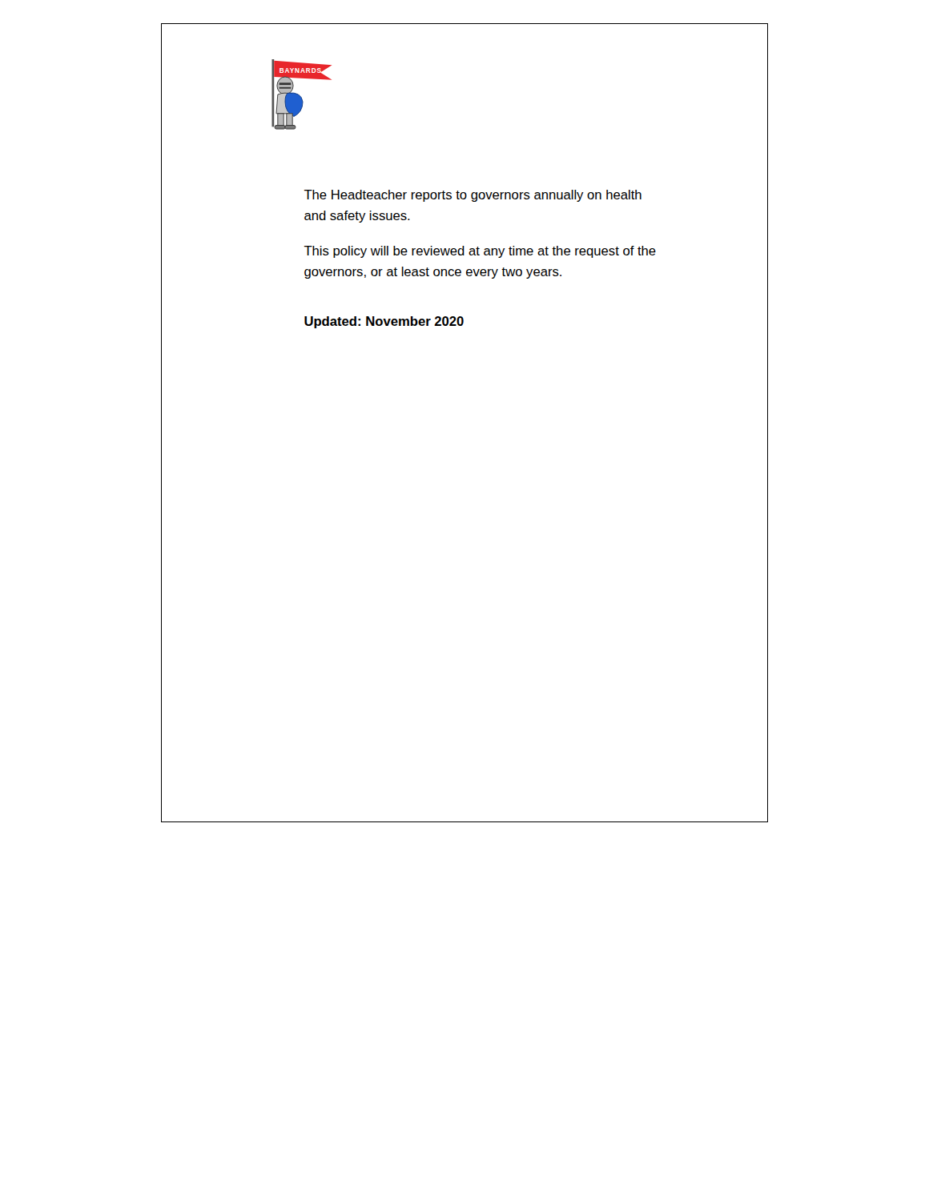BAYNARDS
The Headteacher reports to governors annually on health and safety issues.
This policy will be reviewed at any time at the request of the governors, or at least once every two years.
Updated: November 2020